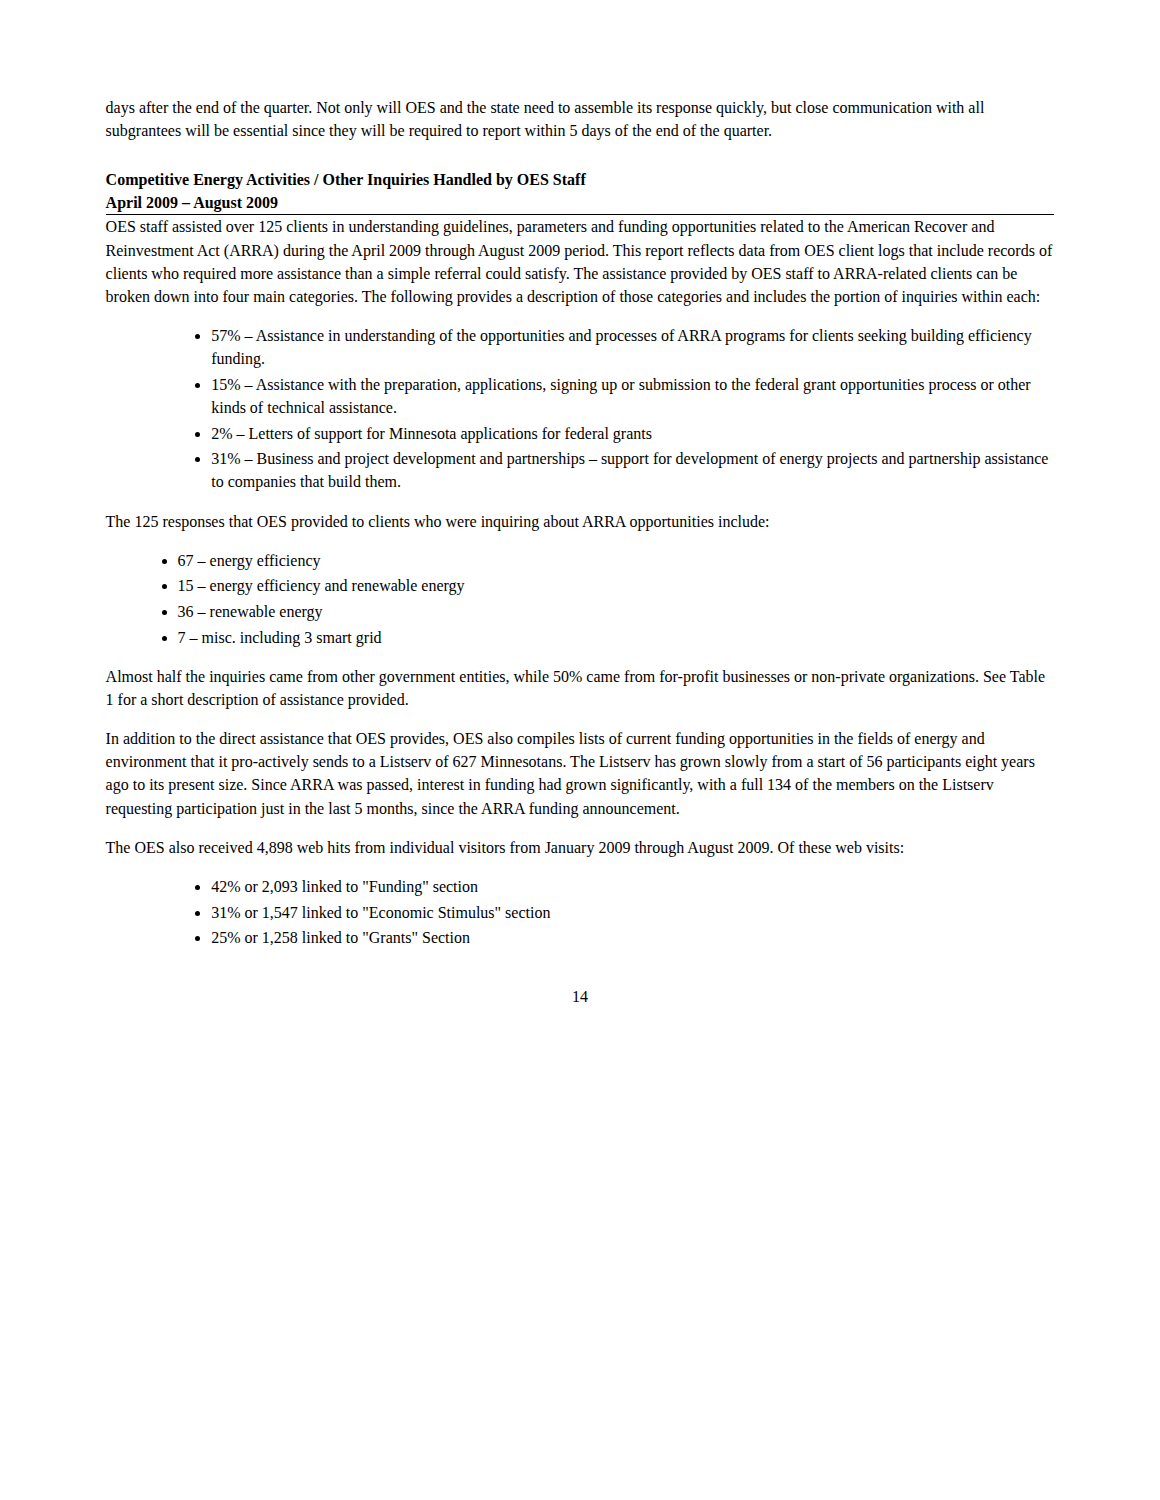days after the end of the quarter. Not only will OES and the state need to assemble its response quickly, but close communication with all subgrantees will be essential since they will be required to report within 5 days of the end of the quarter.
Competitive Energy Activities / Other Inquiries Handled by OES Staff
April 2009 – August 2009
OES staff assisted over 125 clients in understanding guidelines, parameters and funding opportunities related to the American Recover and Reinvestment Act (ARRA) during the April 2009 through August 2009 period. This report reflects data from OES client logs that include records of clients who required more assistance than a simple referral could satisfy. The assistance provided by OES staff to ARRA-related clients can be broken down into four main categories. The following provides a description of those categories and includes the portion of inquiries within each:
57% – Assistance in understanding of the opportunities and processes of ARRA programs for clients seeking building efficiency funding.
15% – Assistance with the preparation, applications, signing up or submission to the federal grant opportunities process or other kinds of technical assistance.
2% – Letters of support for Minnesota applications for federal grants
31% – Business and project development and partnerships – support for development of energy projects and partnership assistance to companies that build them.
The 125 responses that OES provided to clients who were inquiring about ARRA opportunities include:
67 – energy efficiency
15 – energy efficiency and renewable energy
36 – renewable energy
7 – misc. including 3 smart grid
Almost half the inquiries came from other government entities, while 50% came from for-profit businesses or non-private organizations. See Table 1 for a short description of assistance provided.
In addition to the direct assistance that OES provides, OES also compiles lists of current funding opportunities in the fields of energy and environment that it pro-actively sends to a Listserv of 627 Minnesotans. The Listserv has grown slowly from a start of 56 participants eight years ago to its present size. Since ARRA was passed, interest in funding had grown significantly, with a full 134 of the members on the Listserv requesting participation just in the last 5 months, since the ARRA funding announcement.
The OES also received 4,898 web hits from individual visitors from January 2009 through August 2009. Of these web visits:
42% or 2,093 linked to "Funding" section
31% or 1,547 linked to "Economic Stimulus" section
25% or 1,258 linked to "Grants" Section
14